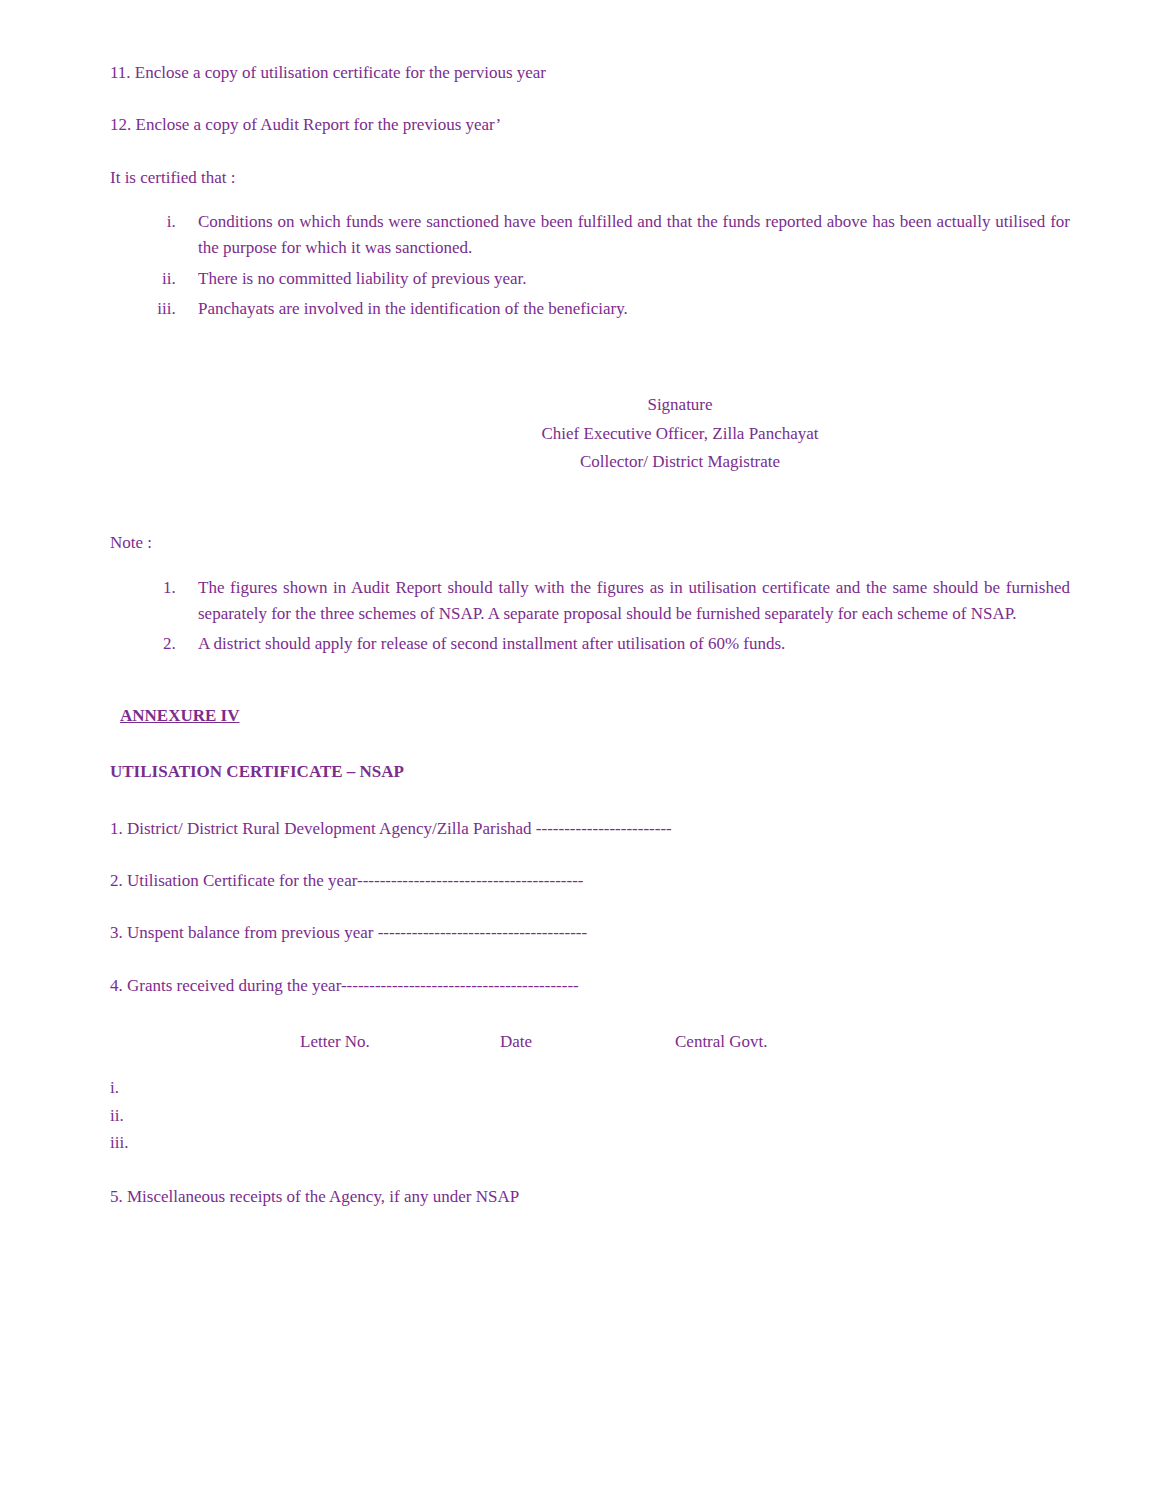11. Enclose a copy of utilisation certificate for the pervious year
12. Enclose a copy of Audit Report for the previous year’
It is certified that :
Conditions on which funds were sanctioned have been fulfilled and that the funds reported above has been actually utilised for the purpose for which it was sanctioned.
There is no committed liability of previous year.
Panchayats are involved in the identification of the beneficiary.
Signature
Chief Executive Officer, Zilla Panchayat
Collector/ District Magistrate
Note :
The figures shown in Audit Report should tally with the figures as in utilisation certificate and the same should be furnished separately for the three schemes of NSAP. A separate proposal should be furnished separately for each scheme of NSAP.
A district should apply for release of second installment after utilisation of 60% funds.
ANNEXURE IV
UTILISATION CERTIFICATE – NSAP
1. District/ District Rural Development Agency/Zilla Parishad ------------------------
2. Utilisation Certificate for the year----------------------------------------
3. Unspent balance from previous year -------------------------------------
4. Grants received during the year------------------------------------------
Letter No. Date Central Govt.
i.
ii.
iii.
5. Miscellaneous receipts of the Agency, if any under NSAP